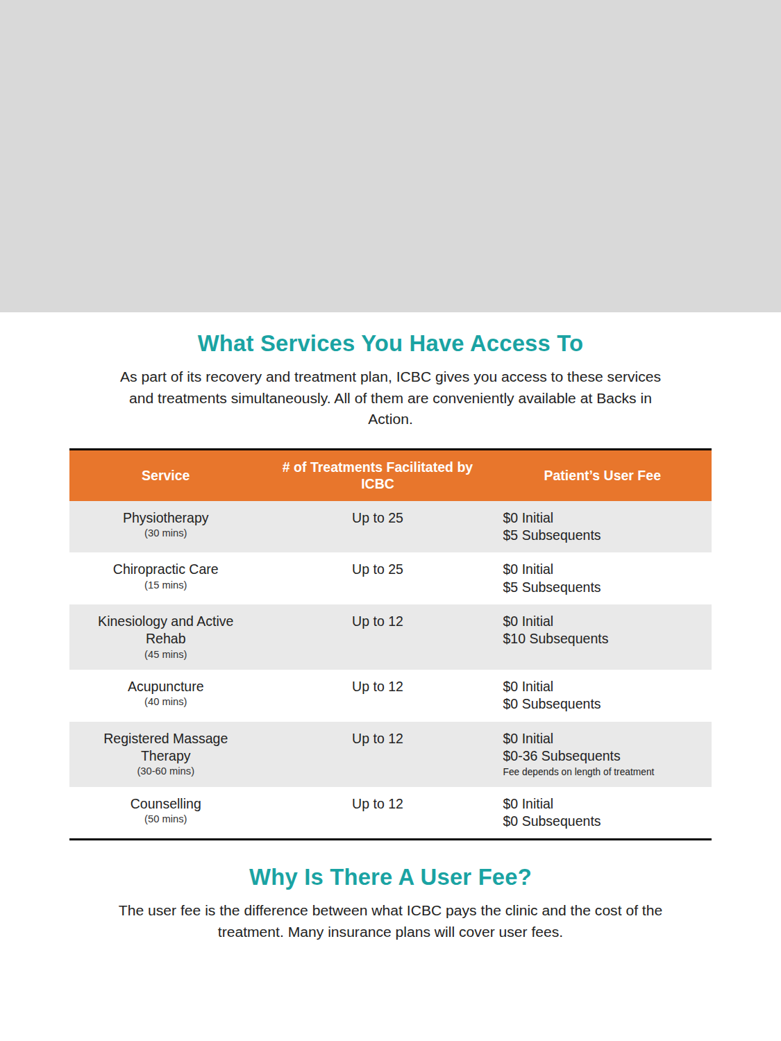What Services You Have Access To
As part of its recovery and treatment plan, ICBC gives you access to these services and treatments simultaneously. All of them are conveniently available at Backs in Action.
| Service | # of Treatments Facilitated by ICBC | Patient’s User Fee |
| --- | --- | --- |
| Physiotherapy (30 mins) | Up to 25 | $0 Initial $5 Subsequents |
| Chiropractic Care (15 mins) | Up to 25 | $0 Initial $5 Subsequents |
| Kinesiology and Active Rehab (45 mins) | Up to 12 | $0 Initial $10 Subsequents |
| Acupuncture (40 mins) | Up to 12 | $0 Initial $0 Subsequents |
| Registered Massage Therapy (30-60 mins) | Up to 12 | $0 Initial $0-36 Subsequents Fee depends on length of treatment |
| Counselling (50 mins) | Up to 12 | $0 Initial $0 Subsequents |
Why Is There A User Fee?
The user fee is the difference between what ICBC pays the clinic and the cost of the treatment. Many insurance plans will cover user fees.